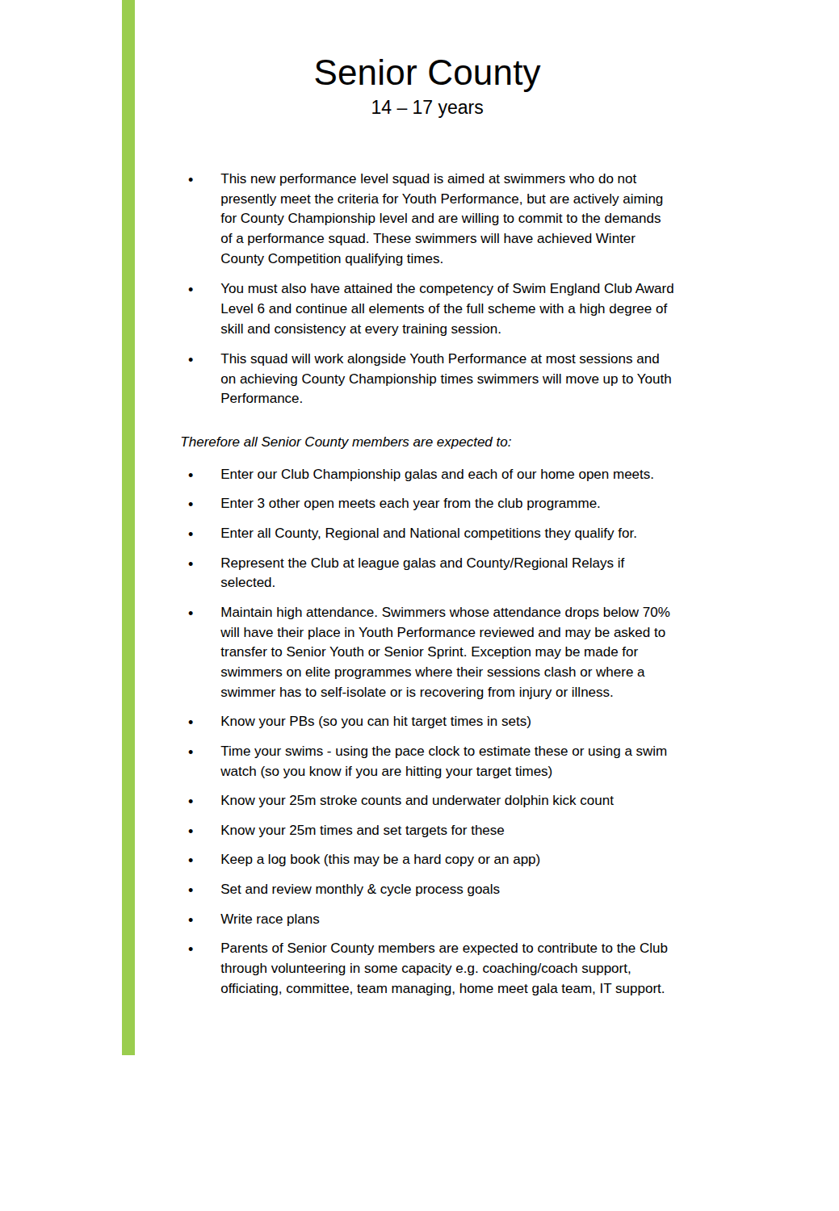Senior County
14 – 17 years
This new performance level squad is aimed at swimmers who do not presently meet the criteria for Youth Performance, but are actively aiming for County Championship level and are willing to commit to the demands of a performance squad. These swimmers will have achieved Winter County Competition qualifying times.
You must also have attained the competency of Swim England Club Award Level 6 and continue all elements of the full scheme with a high degree of skill and consistency at every training session.
This squad will work alongside Youth Performance at most sessions and on achieving County Championship times swimmers will move up to Youth Performance.
Therefore all Senior County members are expected to:
Enter our Club Championship galas and each of our home open meets.
Enter 3 other open meets each year from the club programme.
Enter all County, Regional and National competitions they qualify for.
Represent the Club at league galas and County/Regional Relays if selected.
Maintain high attendance. Swimmers whose attendance drops below 70% will have their place in Youth Performance reviewed and may be asked to transfer to Senior Youth or Senior Sprint. Exception may be made for swimmers on elite programmes where their sessions clash or where a swimmer has to self-isolate or is recovering from injury or illness.
Know your PBs (so you can hit target times in sets)
Time your swims - using the pace clock to estimate these or using a swim watch (so you know if you are hitting your target times)
Know your 25m stroke counts and underwater dolphin kick count
Know your 25m times and set targets for these
Keep a log book (this may be a hard copy or an app)
Set and review monthly & cycle process goals
Write race plans
Parents of Senior County members are expected to contribute to the Club through volunteering in some capacity e.g. coaching/coach support, officiating, committee, team managing, home meet gala team, IT support.